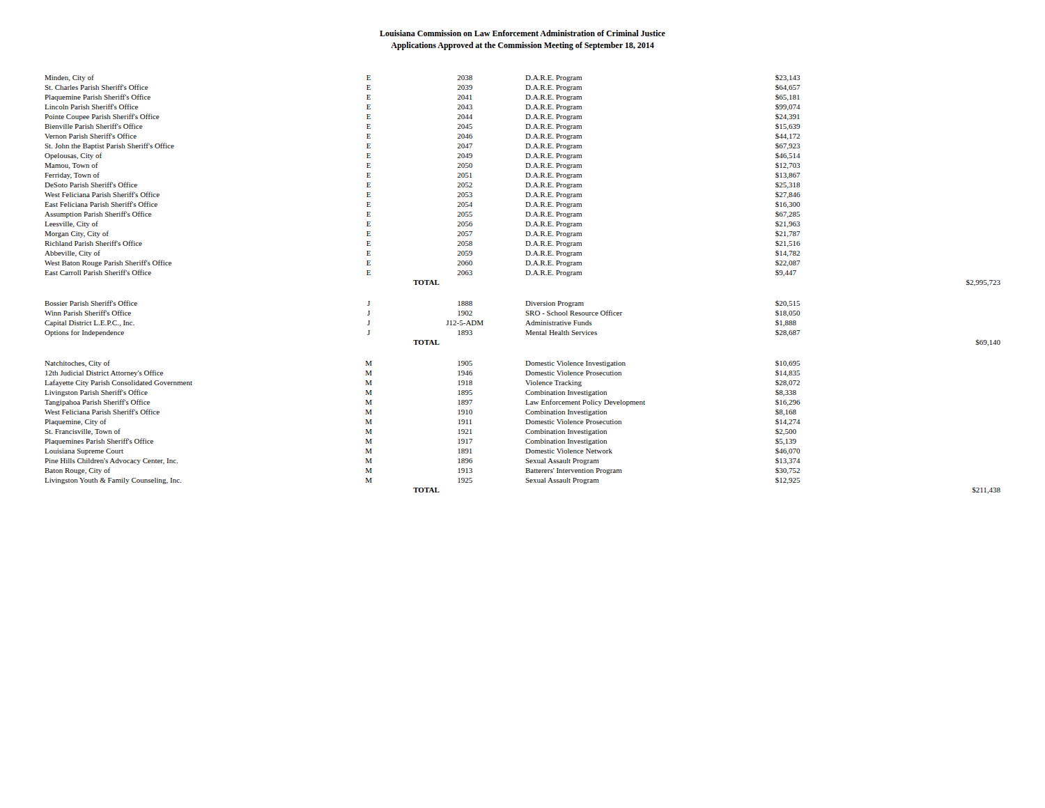Louisiana Commission on Law Enforcement Administration of Criminal Justice
Applications Approved at the Commission Meeting of September 18, 2014
| Minden, City of | E | 2038 | D.A.R.E. Program | $23,143 | |
| St. Charles Parish Sheriff's Office | E | 2039 | D.A.R.E. Program | $64,657 | |
| Plaquemine Parish Sheriff's Office | E | 2041 | D.A.R.E. Program | $65,181 | |
| Lincoln Parish Sheriff's Office | E | 2043 | D.A.R.E. Program | $99,074 | |
| Pointe Coupee Parish Sheriff's Office | E | 2044 | D.A.R.E. Program | $24,391 | |
| Bienville Parish Sheriff's Office | E | 2045 | D.A.R.E. Program | $15,639 | |
| Vernon Parish Sheriff's Office | E | 2046 | D.A.R.E. Program | $44,172 | |
| St. John the Baptist Parish Sheriff's Office | E | 2047 | D.A.R.E. Program | $67,923 | |
| Opelousas, City of | E | 2049 | D.A.R.E. Program | $46,514 | |
| Mamou, Town of | E | 2050 | D.A.R.E. Program | $12,703 | |
| Ferriday, Town of | E | 2051 | D.A.R.E. Program | $13,867 | |
| DeSoto Parish Sheriff's Office | E | 2052 | D.A.R.E. Program | $25,318 | |
| West Feliciana Parish Sheriff's Office | E | 2053 | D.A.R.E. Program | $27,846 | |
| East Feliciana Parish Sheriff's Office | E | 2054 | D.A.R.E. Program | $16,300 | |
| Assumption Parish Sheriff's Office | E | 2055 | D.A.R.E. Program | $67,285 | |
| Leesville, City of | E | 2056 | D.A.R.E. Program | $21,963 | |
| Morgan City, City of | E | 2057 | D.A.R.E. Program | $21,787 | |
| Richland Parish Sheriff's Office | E | 2058 | D.A.R.E. Program | $21,516 | |
| Abbeville, City of | E | 2059 | D.A.R.E. Program | $14,782 | |
| West Baton Rouge Parish Sheriff's Office | E | 2060 | D.A.R.E. Program | $22,087 | |
| East Carroll Parish Sheriff's Office | E | 2063 | D.A.R.E. Program | $9,447 | |
| | TOTAL | | | $2,995,723 |
| Bossier Parish Sheriff's Office | J | 1888 | Diversion Program | $20,515 | |
| Winn Parish Sheriff's Office | J | 1902 | SRO - School Resource Officer | $18,050 | |
| Capital District L.E.P.C., Inc. | J | J12-5-ADM | Administrative Funds | $1,888 | |
| Options for Independence | J | 1893 | Mental Health Services | $28,687 | |
| | TOTAL | | | $69,140 |
| Natchitoches, City of | M | 1905 | Domestic Violence Investigation | $10,695 | |
| 12th Judicial District Attorney's Office | M | 1946 | Domestic Violence Prosecution | $14,835 | |
| Lafayette City Parish Consolidated Government | M | 1918 | Violence Tracking | $28,072 | |
| Livingston Parish Sheriff's Office | M | 1895 | Combination Investigation | $8,338 | |
| Tangipahoa Parish Sheriff's Office | M | 1897 | Law Enforcement Policy Development | $16,296 | |
| West Feliciana Parish Sheriff's Office | M | 1910 | Combination Investigation | $8,168 | |
| Plaquemine, City of | M | 1911 | Domestic Violence Prosecution | $14,274 | |
| St. Francisville, Town of | M | 1921 | Combination Investigation | $2,500 | |
| Plaquemines Parish Sheriff's Office | M | 1917 | Combination Investigation | $5,139 | |
| Louisiana Supreme Court | M | 1891 | Domestic Violence Network | $46,070 | |
| Pine Hills Children's Advocacy Center, Inc. | M | 1896 | Sexual Assault Program | $13,374 | |
| Baton Rouge, City of | M | 1913 | Batterers' Intervention Program | $30,752 | |
| Livingston Youth & Family Counseling, Inc. | M | 1925 | Sexual Assault Program | $12,925 | |
| | TOTAL | | | $211,438 |